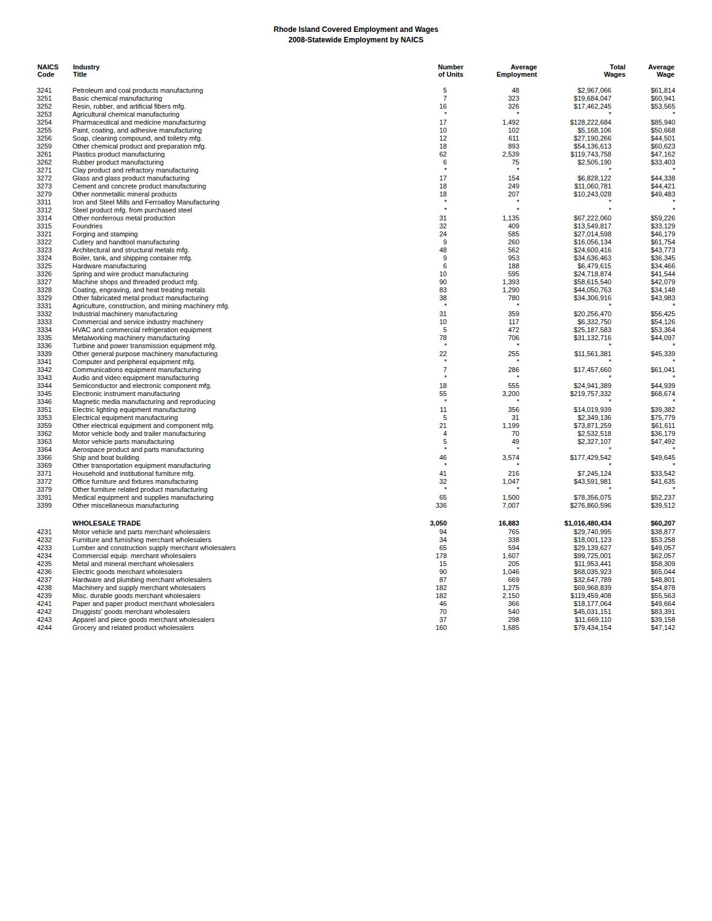Rhode Island Covered Employment and Wages
2008-Statewide Employment by NAICS
| NAICS Code | Industry Title | Number of Units | Average Employment | Total Wages | Average Wage |
| --- | --- | --- | --- | --- | --- |
| 3241 | Petroleum and coal products manufacturing | 5 | 48 | $2,967,066 | $61,814 |
| 3251 | Basic chemical manufacturing | 7 | 323 | $19,684,047 | $60,941 |
| 3252 | Resin, rubber, and artificial fibers mfg. | 16 | 326 | $17,462,245 | $53,565 |
| 3253 | Agricultural chemical manufacturing | * | * | * | * |
| 3254 | Pharmaceutical and medicine manufacturing | 17 | 1,492 | $128,222,684 | $85,940 |
| 3255 | Paint, coating, and adhesive manufacturing | 10 | 102 | $5,168,106 | $50,668 |
| 3256 | Soap, cleaning compound, and toiletry mfg. | 12 | 611 | $27,190,266 | $44,501 |
| 3259 | Other chemical product and preparation mfg. | 18 | 893 | $54,136,613 | $60,623 |
| 3261 | Plastics product manufacturing | 62 | 2,539 | $119,743,758 | $47,162 |
| 3262 | Rubber product manufacturing | 6 | 75 | $2,505,190 | $33,403 |
| 3271 | Clay product and refractory manufacturing | * | * | * | * |
| 3272 | Glass and glass product manufacturing | 17 | 154 | $6,828,122 | $44,338 |
| 3273 | Cement and concrete product manufacturing | 18 | 249 | $11,060,781 | $44,421 |
| 3279 | Other nonmetallic mineral products | 18 | 207 | $10,243,028 | $49,483 |
| 3311 | Iron and Steel Mills and Ferroalloy Manufacturing | * | * | * | * |
| 3312 | Steel product mfg. from purchased steel | * | * | * | * |
| 3314 | Other nonferrous metal production | 31 | 1,135 | $67,222,060 | $59,226 |
| 3315 | Foundries | 32 | 409 | $13,549,817 | $33,129 |
| 3321 | Forging and stamping | 24 | 585 | $27,014,598 | $46,179 |
| 3322 | Cutlery and handtool manufacturing | 9 | 260 | $16,056,134 | $61,754 |
| 3323 | Architectural and structural metals mfg. | 48 | 562 | $24,600,416 | $43,773 |
| 3324 | Boiler, tank, and shipping container mfg. | 9 | 953 | $34,636,463 | $36,345 |
| 3325 | Hardware manufacturing | 6 | 188 | $6,479,615 | $34,466 |
| 3326 | Spring and wire product manufacturing | 10 | 595 | $24,718,874 | $41,544 |
| 3327 | Machine shops and threaded product mfg. | 90 | 1,393 | $58,615,540 | $42,079 |
| 3328 | Coating, engraving, and heat treating metals | 83 | 1,290 | $44,050,763 | $34,148 |
| 3329 | Other fabricated metal product manufacturing | 38 | 780 | $34,306,916 | $43,983 |
| 3331 | Agriculture, construction, and mining machinery mfg. | * | * | * | * |
| 3332 | Industrial machinery manufacturing | 31 | 359 | $20,256,470 | $56,425 |
| 3333 | Commercial and service industry machinery | 10 | 117 | $6,332,750 | $54,126 |
| 3334 | HVAC and commercial refrigeration equipment | 5 | 472 | $25,187,583 | $53,364 |
| 3335 | Metalworking machinery manufacturing | 78 | 706 | $31,132,716 | $44,097 |
| 3336 | Turbine and power transmission equipment mfg. | * | * | * | * |
| 3339 | Other general purpose machinery manufacturing | 22 | 255 | $11,561,381 | $45,339 |
| 3341 | Computer and peripheral equipment mfg. | * | * | * | * |
| 3342 | Communications equipment manufacturing | 7 | 286 | $17,457,660 | $61,041 |
| 3343 | Audio and video equipment manufacturing | * | * | * | * |
| 3344 | Semiconductor and electronic component mfg. | 18 | 555 | $24,941,389 | $44,939 |
| 3345 | Electronic instrument manufacturing | 55 | 3,200 | $219,757,332 | $68,674 |
| 3346 | Magnetic media manufacturing and reproducing | * | * | * | * |
| 3351 | Electric lighting equipment manufacturing | 11 | 356 | $14,019,939 | $39,382 |
| 3353 | Electrical equipment manufacturing | 5 | 31 | $2,349,136 | $75,779 |
| 3359 | Other electrical equipment and component mfg. | 21 | 1,199 | $73,871,259 | $61,611 |
| 3362 | Motor vehicle body and trailer manufacturing | 4 | 70 | $2,532,518 | $36,179 |
| 3363 | Motor vehicle parts manufacturing | 5 | 49 | $2,327,107 | $47,492 |
| 3364 | Aerospace product and parts manufacturing | * | * | * | * |
| 3366 | Ship and boat building | 46 | 3,574 | $177,429,542 | $49,645 |
| 3369 | Other transportation equipment manufacturing | * | * | * | * |
| 3371 | Household and institutional furniture mfg. | 41 | 216 | $7,245,124 | $33,542 |
| 3372 | Office furniture and fixtures manufacturing | 32 | 1,047 | $43,591,981 | $41,635 |
| 3379 | Other furniture related product manufacturing | * | * | * | * |
| 3391 | Medical equipment and supplies manufacturing | 65 | 1,500 | $78,356,075 | $52,237 |
| 3399 | Other miscellaneous manufacturing | 336 | 7,007 | $276,860,596 | $39,512 |
| | WHOLESALE TRADE | 3,050 | 16,883 | $1,016,480,434 | $60,207 |
| 4231 | Motor vehicle and parts merchant wholesalers | 94 | 765 | $29,740,995 | $38,877 |
| 4232 | Furniture and furnishing merchant wholesalers | 34 | 338 | $18,001,123 | $53,258 |
| 4233 | Lumber and construction supply merchant wholesalers | 65 | 594 | $29,139,627 | $49,057 |
| 4234 | Commercial equip. merchant wholesalers | 178 | 1,607 | $99,725,001 | $62,057 |
| 4235 | Metal and mineral merchant wholesalers | 15 | 205 | $11,953,441 | $58,309 |
| 4236 | Electric goods merchant wholesalers | 90 | 1,046 | $68,035,923 | $65,044 |
| 4237 | Hardware and plumbing merchant wholesalers | 87 | 669 | $32,647,789 | $48,801 |
| 4238 | Machinery and supply merchant wholesalers | 182 | 1,275 | $69,968,839 | $54,878 |
| 4239 | Misc. durable goods merchant wholesalers | 182 | 2,150 | $119,459,408 | $55,563 |
| 4241 | Paper and paper product merchant wholesalers | 46 | 366 | $18,177,064 | $49,664 |
| 4242 | Druggists' goods merchant wholesalers | 70 | 540 | $45,031,151 | $83,391 |
| 4243 | Apparel and piece goods merchant wholesalers | 37 | 298 | $11,669,110 | $39,158 |
| 4244 | Grocery and related product wholesalers | 160 | 1,685 | $79,434,154 | $47,142 |